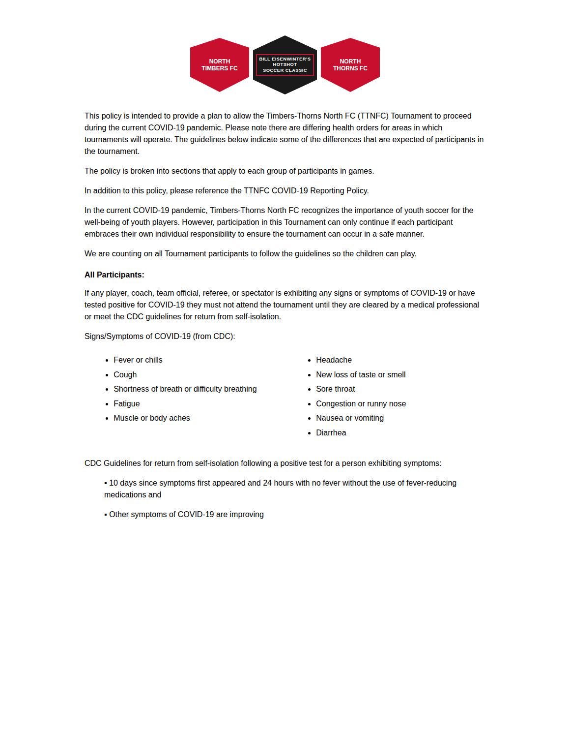NORTH
TIMBERS FC
BILL EISENWINTER'S
HOTSHOT
SOCCER CLASSIC
NORTH
THORNS FC
This policy is intended to provide a plan to allow the Timbers-Thorns North FC (TTNFC) Tournament to proceed during the current COVID-19 pandemic. Please note there are differing health orders for areas in which tournaments will operate. The guidelines below indicate some of the differences that are expected of participants in the tournament.
The policy is broken into sections that apply to each group of participants in games.
In addition to this policy, please reference the TTNFC COVID-19 Reporting Policy.
In the current COVID-19 pandemic, Timbers-Thorns North FC recognizes the importance of youth soccer for the well-being of youth players. However, participation in this Tournament can only continue if each participant embraces their own individual responsibility to ensure the tournament can occur in a safe manner.
We are counting on all Tournament participants to follow the guidelines so the children can play.
All Participants:
If any player, coach, team official, referee, or spectator is exhibiting any signs or symptoms of COVID-19 or have tested positive for COVID-19 they must not attend the tournament until they are cleared by a medical professional or meet the CDC guidelines for return from self-isolation.
Signs/Symptoms of COVID-19 (from CDC):
Fever or chills
Cough
Shortness of breath or difficulty breathing
Fatigue
Muscle or body aches
Headache
New loss of taste or smell
Sore throat
Congestion or runny nose
Nausea or vomiting
Diarrhea
CDC Guidelines for return from self-isolation following a positive test for a person exhibiting symptoms:
10 days since symptoms first appeared and 24 hours with no fever without the use of fever-reducing medications and
Other symptoms of COVID-19 are improving